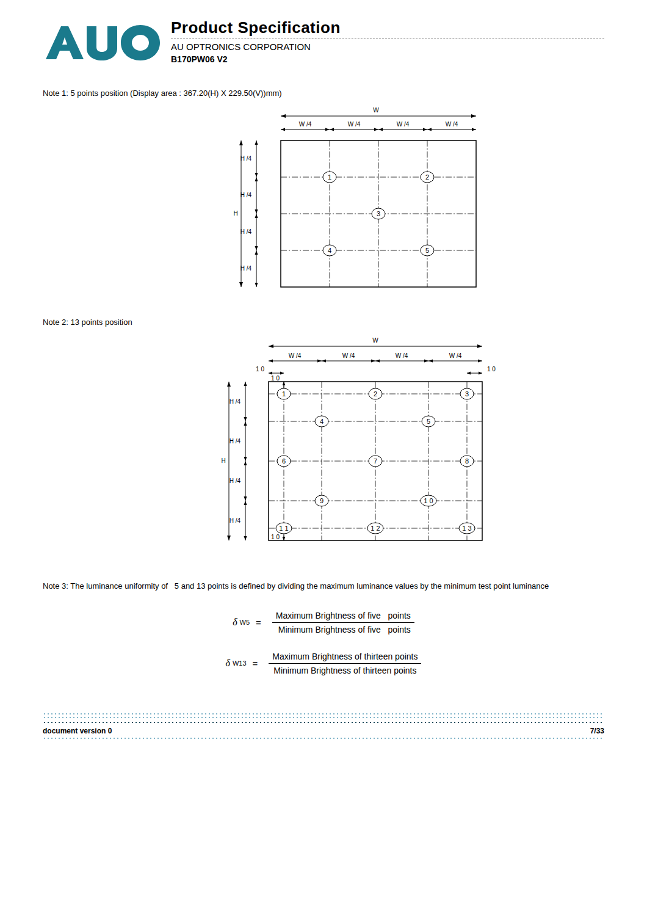Product Specification
AU OPTRONICS CORPORATION
B170PW06 V2
Note 1: 5 points position (Display area : 367.20(H) X 229.50(V))mm)
W W /4 W /4 W /4 W /4 H H /4 H /4 H /4 H /4 1 2 3 4 5
Note 2: 13 points position
W W /4 W /4 W /4 W /4 1 0 1 0 1 0 1 0 H H /4 H /4 H /4 H /4 1 2 3 4 5 6 7 8 9 1 0 1 1 1 2 1 3
Note 3: The luminance uniformity of 5 and 13 points is defined by dividing the maximum luminance values by the minimum test point luminance
δW5 = Maximum Brightness of five points Minimum Brightness of five points
δW13 = Maximum Brightness of thirteen points Minimum Brightness of thirteen points
document version 0 7/33